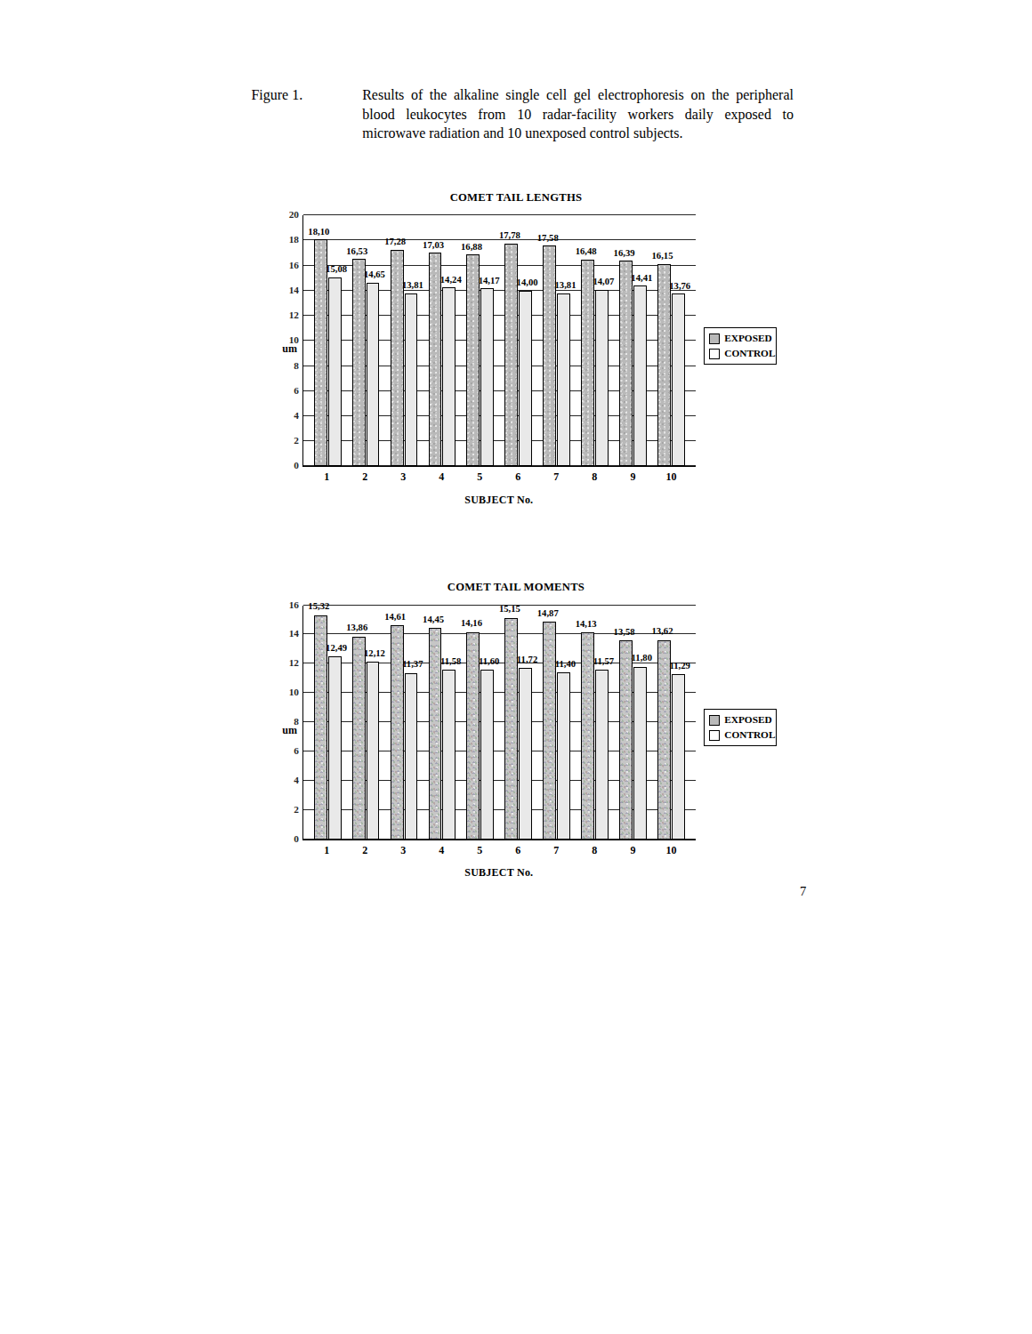Figure 1.
Results of the alkaline single cell gel electrophoresis on the peripheral blood leukocytes from 10 radar-facility workers daily exposed to microwave radiation and 10 unexposed control subjects.
COMET TAIL LENGTHS
um
0
2
4
6
8
10
12
14
16
18
20
18,10
15,08
16,53
14,65
17,28
13,81
17,03
14,24
16,88
14,17
17,78
14,00
17,58
13,81
16,48
14,07
16,39
14,41
16,15
13,76
12345 678910
SUBJECT No.
EXPOSED
CONTROL
COMET TAIL MOMENTS
um
0
2
4
6
8
10
12
14
16
15,32
12,49
13,86
12,12
14,61
11,37
14,45
11,58
14,16
11,60
15,15
11,72
14,87
11,40
14,13
11,57
13,58
11,80
13,62
11,29
12345 678910
SUBJECT No.
EXPOSED
CONTROL
7